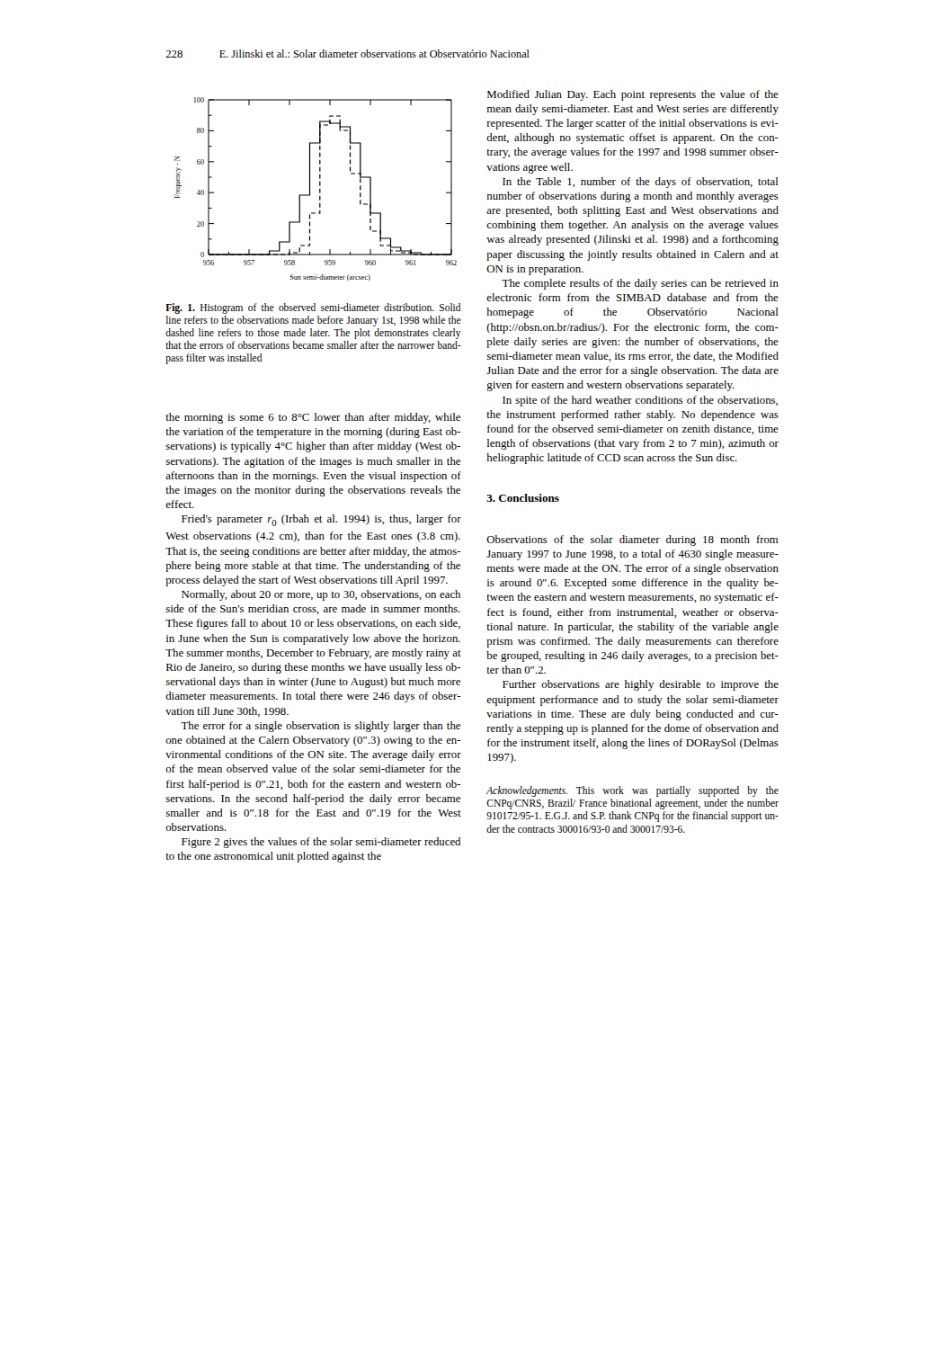228 E. Jilinski et al.: Solar diameter observations at Observatório Nacional
0 20 40 60 80 100 956 957 958 959 960 961 962 Sun semi-diameter (arcsec) Frequency - N
Fig. 1. Histogram of the observed semi-diameter distribution. Solid line refers to the observations made before January 1st, 1998 while the dashed line refers to those made later. The plot demonstrates clearly that the errors of observations became smaller after the narrower bandpass filter was installed
the morning is some 6 to 8°C lower than after midday, while the variation of the temperature in the morning (during East observations) is typically 4°C higher than after midday (West observations). The agitation of the images is much smaller in the afternoons than in the mornings. Even the visual inspection of the images on the monitor during the observations reveals the effect.
Fried's parameter r0 (Irbah et al. 1994) is, thus, larger for West observations (4.2 cm), than for the East ones (3.8 cm). That is, the seeing conditions are better after midday, the atmosphere being more stable at that time. The understanding of the process delayed the start of West observations till April 1997.
Normally, about 20 or more, up to 30, observations, on each side of the Sun's meridian cross, are made in summer months. These figures fall to about 10 or less observations, on each side, in June when the Sun is comparatively low above the horizon. The summer months, December to February, are mostly rainy at Rio de Janeiro, so during these months we have usually less observational days than in winter (June to August) but much more diameter measurements. In total there were 246 days of observation till June 30th, 1998.
The error for a single observation is slightly larger than the one obtained at the Calern Observatory (0″.3) owing to the environmental conditions of the ON site. The average daily error of the mean observed value of the solar semi-diameter for the first half-period is 0″.21, both for the eastern and western observations. In the second half-period the daily error became smaller and is 0″.18 for the East and 0″.19 for the West observations.
Figure 2 gives the values of the solar semi-diameter reduced to the one astronomical unit plotted against the
Modified Julian Day. Each point represents the value of the mean daily semi-diameter. East and West series are differently represented. The larger scatter of the initial observations is evident, although no systematic offset is apparent. On the contrary, the average values for the 1997 and 1998 summer observations agree well.
In the Table 1, number of the days of observation, total number of observations during a month and monthly averages are presented, both splitting East and West observations and combining them together. An analysis on the average values was already presented (Jilinski et al. 1998) and a forthcoming paper discussing the jointly results obtained in Calern and at ON is in preparation.
The complete results of the daily series can be retrieved in electronic form from the SIMBAD database and from the homepage of the Observatório Nacional (http://obsn.on.br/radius/). For the electronic form, the complete daily series are given: the number of observations, the semi-diameter mean value, its rms error, the date, the Modified Julian Date and the error for a single observation. The data are given for eastern and western observations separately.
In spite of the hard weather conditions of the observations, the instrument performed rather stably. No dependence was found for the observed semi-diameter on zenith distance, time length of observations (that vary from 2 to 7 min), azimuth or heliographic latitude of CCD scan across the Sun disc.
3. Conclusions
Observations of the solar diameter during 18 month from January 1997 to June 1998, to a total of 4630 single measurements were made at the ON. The error of a single observation is around 0″.6. Excepted some difference in the quality between the eastern and western measurements, no systematic effect is found, either from instrumental, weather or observational nature. In particular, the stability of the variable angle prism was confirmed. The daily measurements can therefore be grouped, resulting in 246 daily averages, to a precision better than 0″.2.
Further observations are highly desirable to improve the equipment performance and to study the solar semi-diameter variations in time. These are duly being conducted and currently a stepping up is planned for the dome of observation and for the instrument itself, along the lines of DORaySol (Delmas 1997).
Acknowledgements. This work was partially supported by the CNPq/CNRS, Brazil/ France binational agreement, under the number 910172/95-1. E.G.J. and S.P. thank CNPq for the financial support under the contracts 300016/93-0 and 300017/93-6.